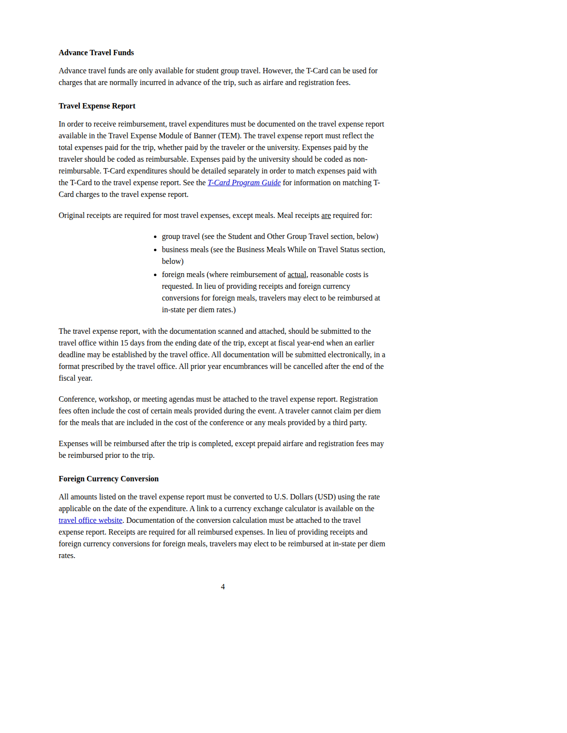Advance Travel Funds
Advance travel funds are only available for student group travel. However, the T-Card can be used for charges that are normally incurred in advance of the trip, such as airfare and registration fees.
Travel Expense Report
In order to receive reimbursement, travel expenditures must be documented on the travel expense report available in the Travel Expense Module of Banner (TEM). The travel expense report must reflect the total expenses paid for the trip, whether paid by the traveler or the university. Expenses paid by the traveler should be coded as reimbursable. Expenses paid by the university should be coded as non-reimbursable. T-Card expenditures should be detailed separately in order to match expenses paid with the T-Card to the travel expense report. See the T-Card Program Guide for information on matching T-Card charges to the travel expense report.
Original receipts are required for most travel expenses, except meals. Meal receipts are required for:
group travel (see the Student and Other Group Travel section, below)
business meals (see the Business Meals While on Travel Status section, below)
foreign meals (where reimbursement of actual, reasonable costs is requested. In lieu of providing receipts and foreign currency conversions for foreign meals, travelers may elect to be reimbursed at in-state per diem rates.)
The travel expense report, with the documentation scanned and attached, should be submitted to the travel office within 15 days from the ending date of the trip, except at fiscal year-end when an earlier deadline may be established by the travel office. All documentation will be submitted electronically, in a format prescribed by the travel office. All prior year encumbrances will be cancelled after the end of the fiscal year.
Conference, workshop, or meeting agendas must be attached to the travel expense report. Registration fees often include the cost of certain meals provided during the event. A traveler cannot claim per diem for the meals that are included in the cost of the conference or any meals provided by a third party.
Expenses will be reimbursed after the trip is completed, except prepaid airfare and registration fees may be reimbursed prior to the trip.
Foreign Currency Conversion
All amounts listed on the travel expense report must be converted to U.S. Dollars (USD) using the rate applicable on the date of the expenditure. A link to a currency exchange calculator is available on the travel office website. Documentation of the conversion calculation must be attached to the travel expense report. Receipts are required for all reimbursed expenses. In lieu of providing receipts and foreign currency conversions for foreign meals, travelers may elect to be reimbursed at in-state per diem rates.
4